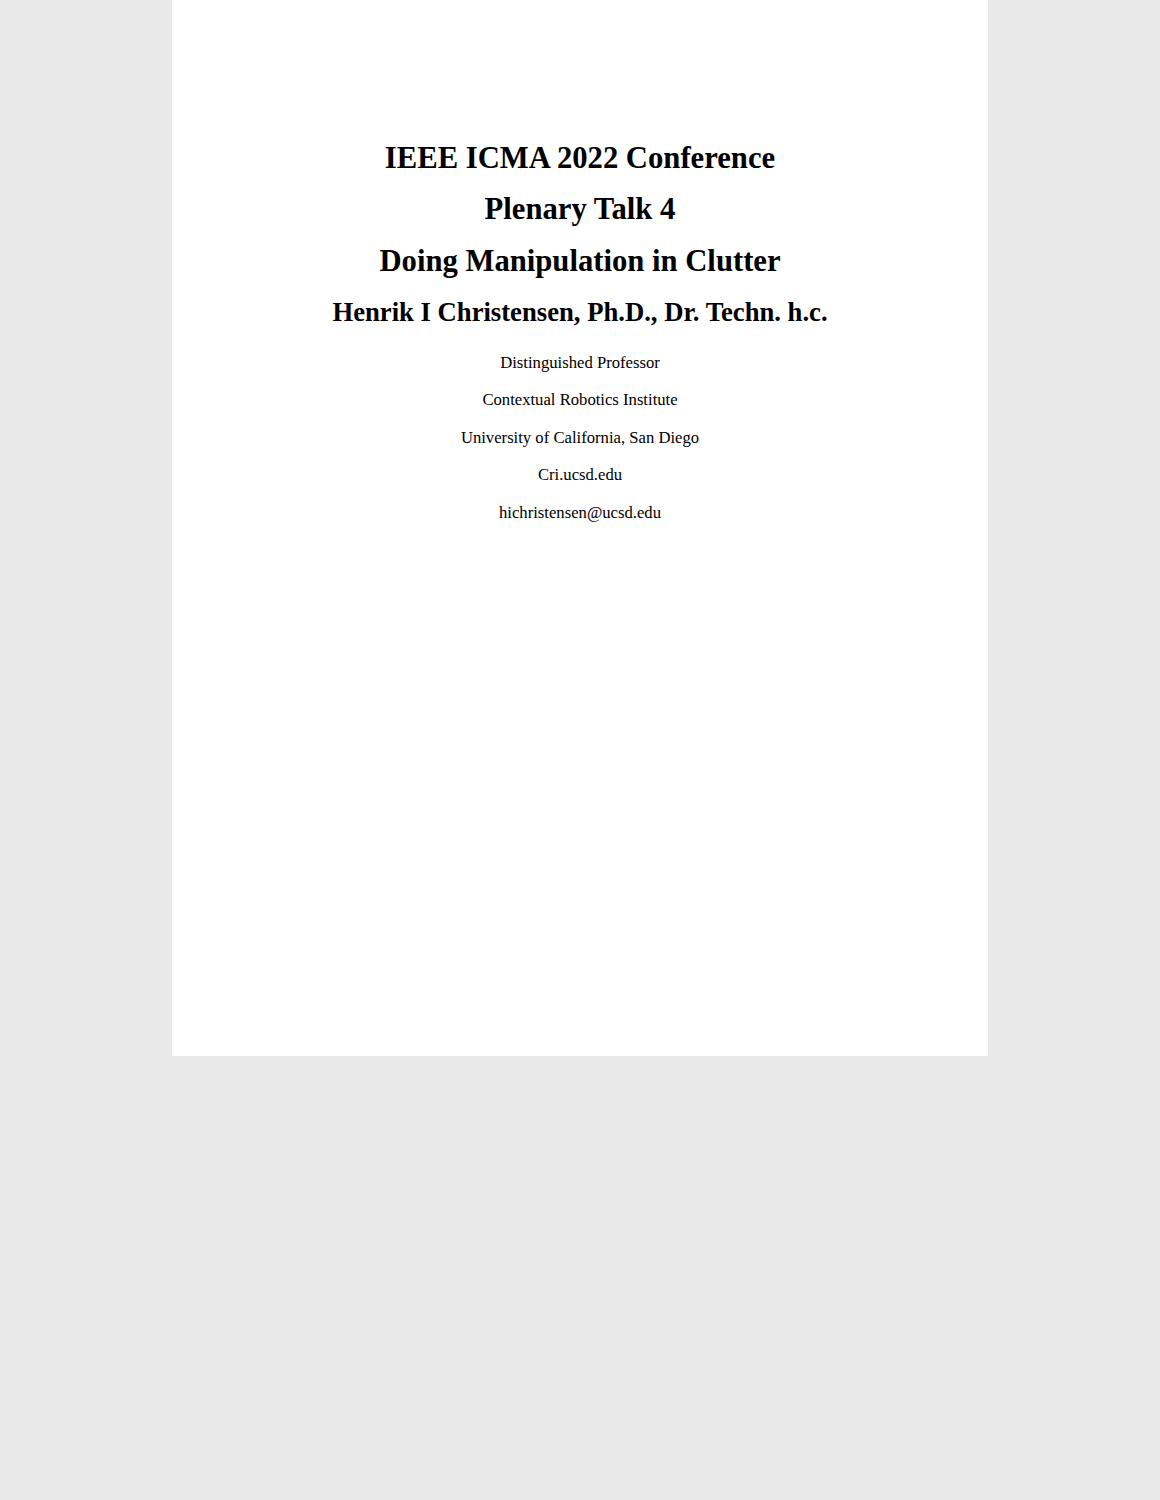IEEE ICMA 2022 Conference
Plenary Talk 4
Doing Manipulation in Clutter
Henrik I Christensen, Ph.D., Dr. Techn. h.c.
Distinguished Professor
Contextual Robotics Institute
University of California, San Diego
Cri.ucsd.edu
hichristensen@ucsd.edu